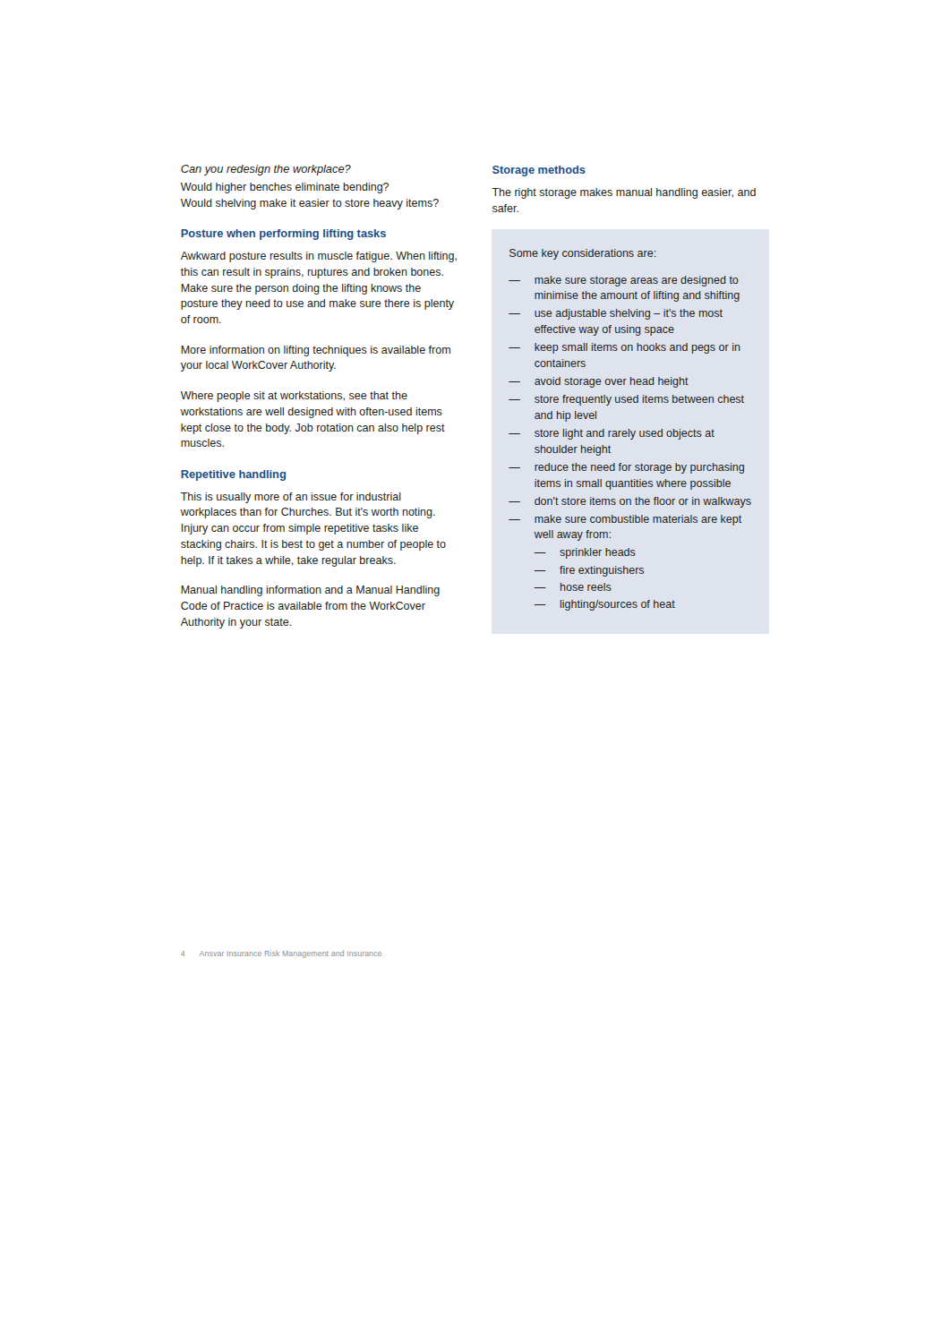Can you redesign the workplace?
Would higher benches eliminate bending?
Would shelving make it easier to store heavy items?
Posture when performing lifting tasks
Awkward posture results in muscle fatigue. When lifting, this can result in sprains, ruptures and broken bones. Make sure the person doing the lifting knows the posture they need to use and make sure there is plenty of room.
More information on lifting techniques is available from your local WorkCover Authority.
Where people sit at workstations, see that the workstations are well designed with often-used items kept close to the body. Job rotation can also help rest muscles.
Repetitive handling
This is usually more of an issue for industrial workplaces than for Churches. But it's worth noting. Injury can occur from simple repetitive tasks like stacking chairs. It is best to get a number of people to help. If it takes a while, take regular breaks.
Manual handling information and a Manual Handling Code of Practice is available from the WorkCover Authority in your state.
Storage methods
The right storage makes manual handling easier, and safer.
Some key considerations are:
make sure storage areas are designed to minimise the amount of lifting and shifting
use adjustable shelving – it's the most effective way of using space
keep small items on hooks and pegs or in containers
avoid storage over head height
store frequently used items between chest and hip level
store light and rarely used objects at shoulder height
reduce the need for storage by purchasing items in small quantities where possible
don't store items on the floor or in walkways
make sure combustible materials are kept well away from:
sprinkler heads
fire extinguishers
hose reels
lighting/sources of heat
4 Ansvar Insurance Risk Management and Insurance